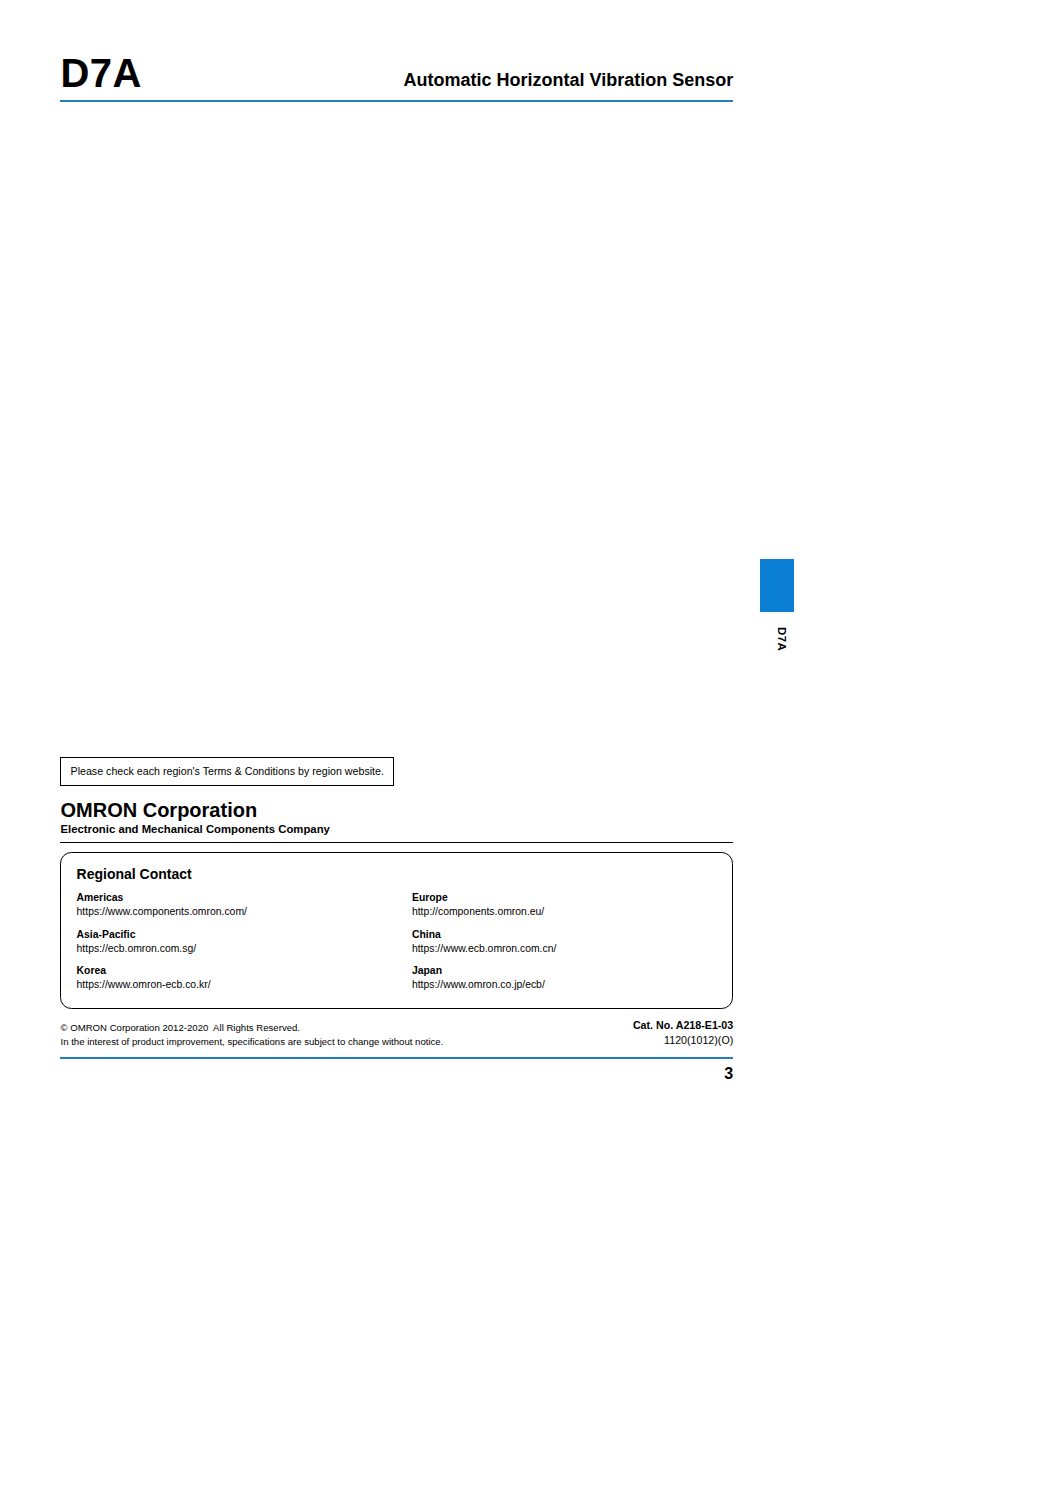D7A
Automatic Horizontal Vibration Sensor
D7A
Please check each region's Terms & Conditions by region website.
OMRON Corporation
Electronic and Mechanical Components Company
Regional Contact
Americas
https://www.components.omron.com/
Europe
http://components.omron.eu/
Asia-Pacific
https://ecb.omron.com.sg/
China
https://www.ecb.omron.com.cn/
Korea
https://www.omron-ecb.co.kr/
Japan
https://www.omron.co.jp/ecb/
© OMRON Corporation 2012-2020 All Rights Reserved.
In the interest of product improvement, specifications are subject to change without notice.
Cat. No. A218-E1-03
1120(1012)(O)
3